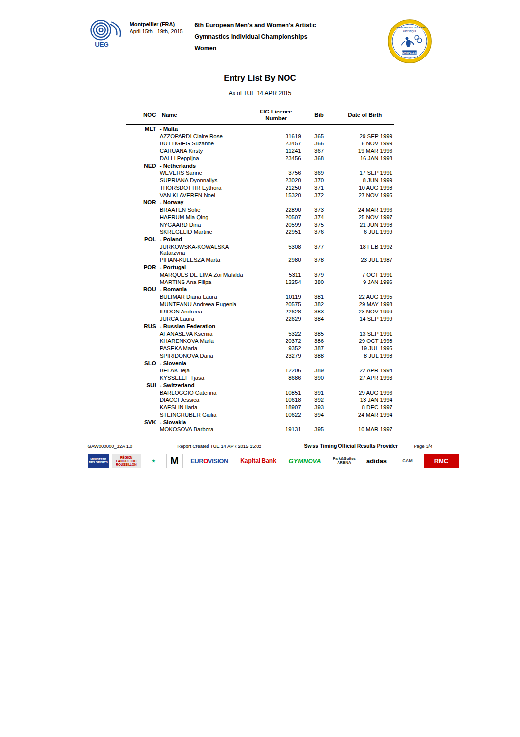UEG
Montpellier (FRA)
April 15th - 19th, 2015
6th European Men's and Women's Artistic
Gymnastics Individual Championships
Women
CHAMPIONNATS D'EUROPE ARTISTIQUE MONTPELLIER 15-19 AVRIL 2015
Entry List By NOC
As of TUE 14 APR 2015
| NOC | Name | FIG Licence Number | Bib | Date of Birth |
| --- | --- | --- | --- | --- |
| MLT | - Malta |
| | AZZOPARDI Claire Rose | 31619 | 365 | 29 SEP 1999 |
| | BUTTIGIEG Suzanne | 23457 | 366 | 6 NOV 1999 |
| | CARUANA Kirsty | 11241 | 367 | 19 MAR 1996 |
| | DALLI Peppijna | 23456 | 368 | 16 JAN 1998 |
| NED | - Netherlands |
| | WEVERS Sanne | 3756 | 369 | 17 SEP 1991 |
| | SUPRIANA Dyonnailys | 23020 | 370 | 8 JUN 1999 |
| | THORSDOTTIR Eythora | 21250 | 371 | 10 AUG 1998 |
| | VAN KLAVEREN Noel | 15320 | 372 | 27 NOV 1995 |
| NOR | - Norway |
| | BRAATEN Sofie | 22890 | 373 | 24 MAR 1996 |
| | HAERUM Mia Qing | 20507 | 374 | 25 NOV 1997 |
| | NYGAARD Dina | 20599 | 375 | 21 JUN 1998 |
| | SKREGELID Martine | 22951 | 376 | 6 JUL 1999 |
| POL | - Poland |
| | JURKOWSKA-KOWALSKA Katarzyna | 5308 | 377 | 18 FEB 1992 |
| | PIHAN-KULESZA Marta | 2980 | 378 | 23 JUL 1987 |
| POR | - Portugal |
| | MARQUES DE LIMA Zoi Mafalda | 5311 | 379 | 7 OCT 1991 |
| | MARTINS Ana Filipa | 12254 | 380 | 9 JAN 1996 |
| ROU | - Romania |
| | BULIMAR Diana Laura | 10119 | 381 | 22 AUG 1995 |
| | MUNTEANU Andreea Eugenia | 20575 | 382 | 29 MAY 1998 |
| | IRIDON Andreea | 22628 | 383 | 23 NOV 1999 |
| | JURCA Laura | 22629 | 384 | 14 SEP 1999 |
| RUS | - Russian Federation |
| | AFANASEVA Kseniia | 5322 | 385 | 13 SEP 1991 |
| | KHARENKOVA Maria | 20372 | 386 | 29 OCT 1998 |
| | PASEKA Maria | 9352 | 387 | 19 JUL 1995 |
| | SPIRIDONOVA Daria | 23279 | 388 | 8 JUL 1998 |
| SLO | - Slovenia |
| | BELAK Teja | 12206 | 389 | 22 APR 1994 |
| | KYSSELEF Tjasa | 8686 | 390 | 27 APR 1993 |
| SUI | - Switzerland |
| | BARLOGGIO Caterina | 10851 | 391 | 29 AUG 1996 |
| | DIACCI Jessica | 10618 | 392 | 13 JAN 1994 |
| | KAESLIN Ilaria | 18907 | 393 | 8 DEC 1997 |
| | STEINGRUBER Giulia | 10622 | 394 | 24 MAR 1994 |
| SVK | - Slovakia |
| | MOKOSOVA Barbora | 19131 | 395 | 10 MAR 1997 |
GAW000000_32A 1.0
Report Created TUE 14 APR 2015 15:02
Swiss Timing Official Results Provider
Page 3/4
MINISTÈRE
DES SPORTS
RÉGION
LANGUEDOC
ROUSSILLON
★
M
EUROVISION
Kapital Bank
GYMNOVA
Park&Suites
ARENA
adidas
CAM
RMC